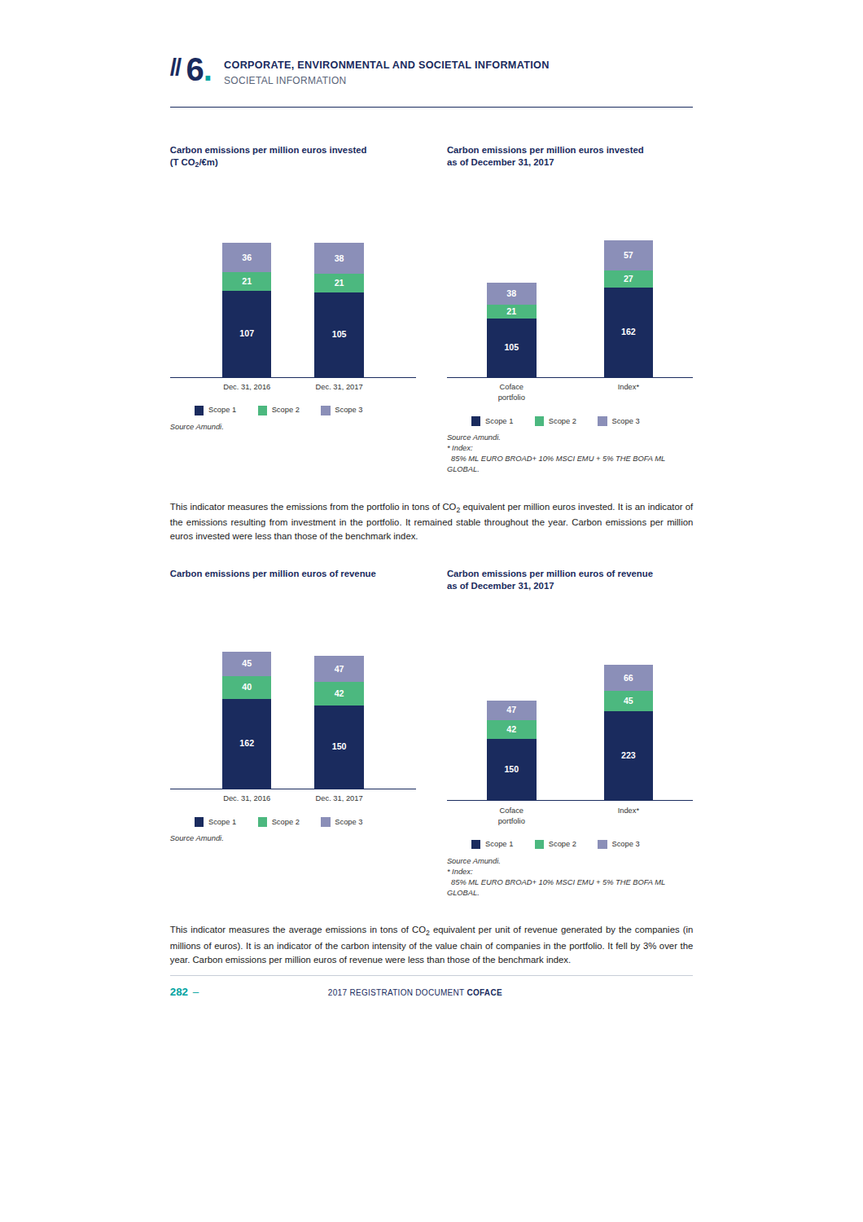// 6.
Corporate, Environmental and Societal Information
Societal Information
Carbon emissions per million euros invested
(T CO2/€m)
36
21
107
38
21
105
Dec. 31, 2016
Dec. 31, 2017
Scope 1
Scope 2
Scope 3
Source Amundi.
Carbon emissions per million euros invested
as of December 31, 2017
38
21
105
57
27
162
Coface portfolio
Index*
Scope 1
Scope 2
Scope 3
Source Amundi.
* Index:
85% ML EURO BROAD+ 10% MSCI EMU + 5% THE BOFA ML GLOBAL.
This indicator measures the emissions from the portfolio in tons of CO2 equivalent per million euros invested. It is an indicator of the emissions resulting from investment in the portfolio. It remained stable throughout the year. Carbon emissions per million euros invested were less than those of the benchmark index.
Carbon emissions per million euros of revenue
45
40
162
47
42
150
Dec. 31, 2016
Dec. 31, 2017
Scope 1
Scope 2
Scope 3
Source Amundi.
Carbon emissions per million euros of revenue
as of December 31, 2017
47
42
150
66
45
223
Coface portfolio
Index*
Scope 1
Scope 2
Scope 3
Source Amundi.
* Index:
85% ML EURO BROAD+ 10% MSCI EMU + 5% THE BOFA ML GLOBAL.
This indicator measures the average emissions in tons of CO2 equivalent per unit of revenue generated by the companies (in millions of euros). It is an indicator of the carbon intensity of the value chain of companies in the portfolio. It fell by 3% over the year. Carbon emissions per million euros of revenue were less than those of the benchmark index.
282 – 2017 REGISTRATION DOCUMENT COFACE